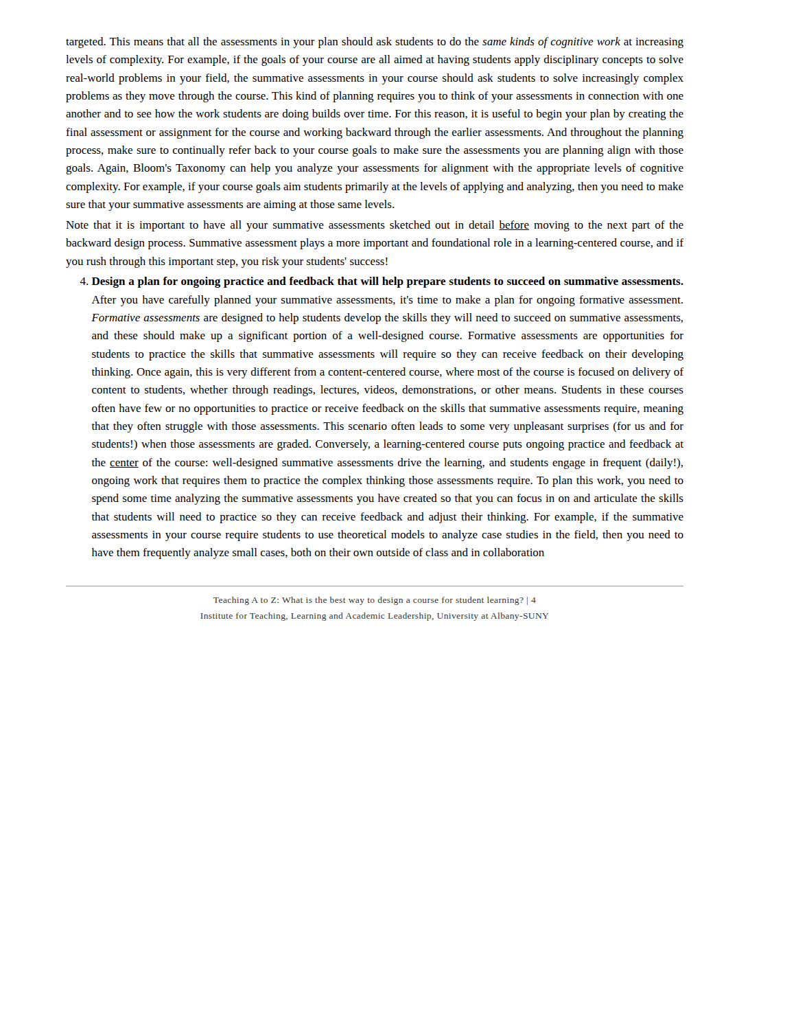targeted. This means that all the assessments in your plan should ask students to do the same kinds of cognitive work at increasing levels of complexity. For example, if the goals of your course are all aimed at having students apply disciplinary concepts to solve real-world problems in your field, the summative assessments in your course should ask students to solve increasingly complex problems as they move through the course. This kind of planning requires you to think of your assessments in connection with one another and to see how the work students are doing builds over time. For this reason, it is useful to begin your plan by creating the final assessment or assignment for the course and working backward through the earlier assessments. And throughout the planning process, make sure to continually refer back to your course goals to make sure the assessments you are planning align with those goals. Again, Bloom's Taxonomy can help you analyze your assessments for alignment with the appropriate levels of cognitive complexity. For example, if your course goals aim students primarily at the levels of applying and analyzing, then you need to make sure that your summative assessments are aiming at those same levels.
Note that it is important to have all your summative assessments sketched out in detail before moving to the next part of the backward design process. Summative assessment plays a more important and foundational role in a learning-centered course, and if you rush through this important step, you risk your students' success!
Design a plan for ongoing practice and feedback that will help prepare students to succeed on summative assessments. After you have carefully planned your summative assessments, it's time to make a plan for ongoing formative assessment. Formative assessments are designed to help students develop the skills they will need to succeed on summative assessments, and these should make up a significant portion of a well-designed course. Formative assessments are opportunities for students to practice the skills that summative assessments will require so they can receive feedback on their developing thinking. Once again, this is very different from a content-centered course, where most of the course is focused on delivery of content to students, whether through readings, lectures, videos, demonstrations, or other means. Students in these courses often have few or no opportunities to practice or receive feedback on the skills that summative assessments require, meaning that they often struggle with those assessments. This scenario often leads to some very unpleasant surprises (for us and for students!) when those assessments are graded. Conversely, a learning-centered course puts ongoing practice and feedback at the center of the course: well-designed summative assessments drive the learning, and students engage in frequent (daily!), ongoing work that requires them to practice the complex thinking those assessments require. To plan this work, you need to spend some time analyzing the summative assessments you have created so that you can focus in on and articulate the skills that students will need to practice so they can receive feedback and adjust their thinking. For example, if the summative assessments in your course require students to use theoretical models to analyze case studies in the field, then you need to have them frequently analyze small cases, both on their own outside of class and in collaboration
Teaching A to Z: What is the best way to design a course for student learning? | 4
Institute for Teaching, Learning and Academic Leadership, University at Albany-SUNY